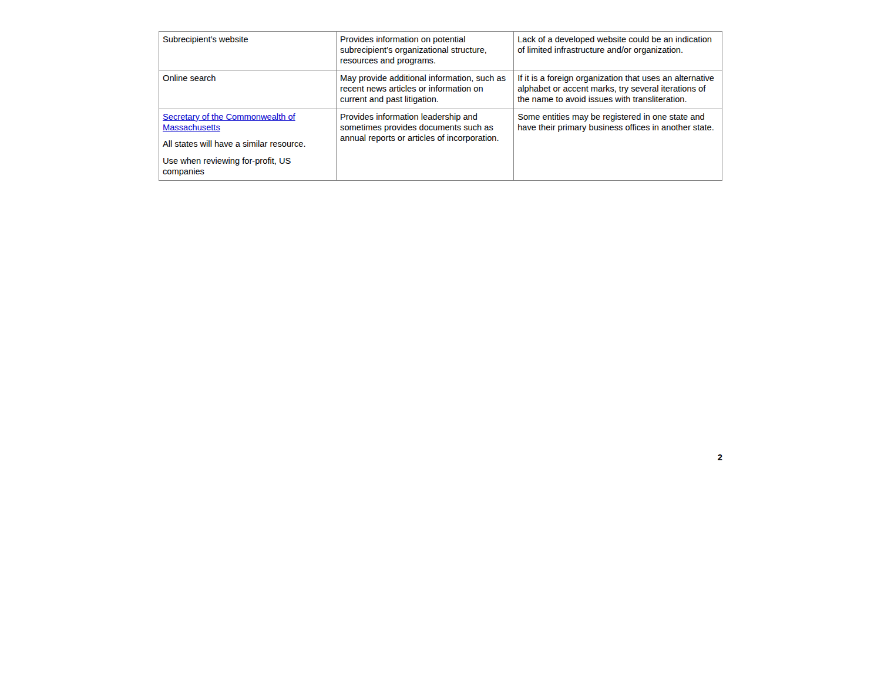| Subrecipient’s website | Provides information on potential subrecipient’s organizational structure, resources and programs. | Lack of a developed website could be an indication of limited infrastructure and/or organization. |
| Online search | May provide additional information, such as recent news articles or information on current and past litigation. | If it is a foreign organization that uses an alternative alphabet or accent marks, try several iterations of the name to avoid issues with transliteration. |
| Secretary of the Commonwealth of Massachusetts All states will have a similar resource. Use when reviewing for-profit, US companies | Provides information leadership and sometimes provides documents such as annual reports or articles of incorporation. | Some entities may be registered in one state and have their primary business offices in another state. |
2